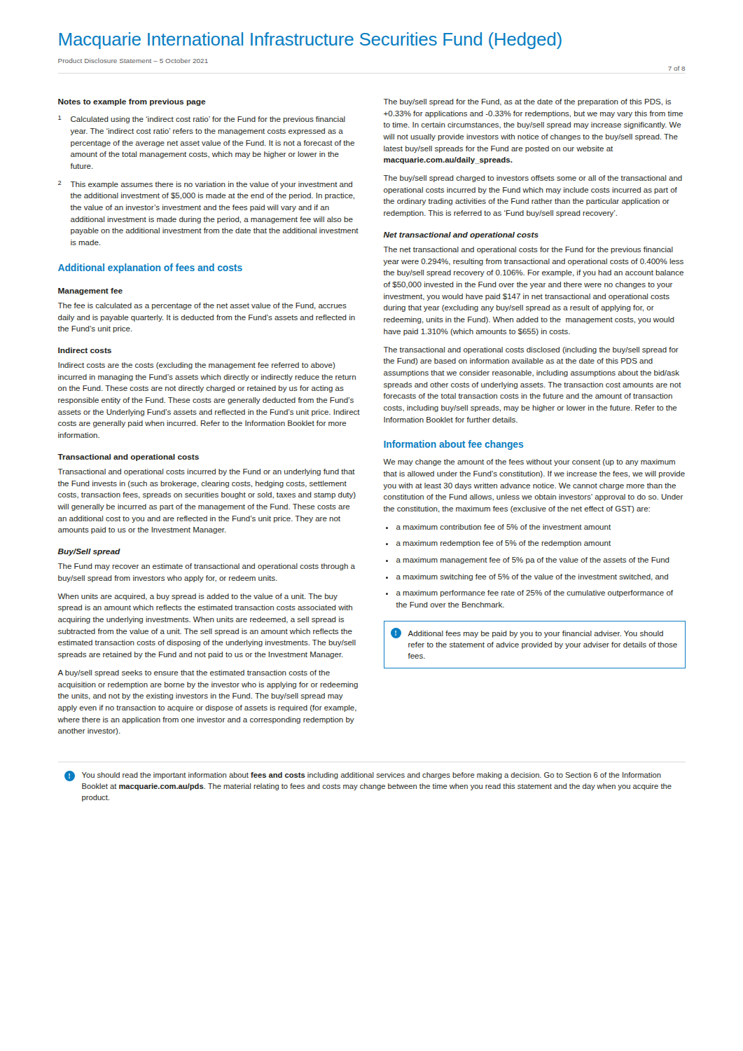Macquarie International Infrastructure Securities Fund (Hedged)
Product Disclosure Statement – 5 October 2021
7 of 8
Notes to example from previous page
Calculated using the ‘indirect cost ratio’ for the Fund for the previous financial year. The ‘indirect cost ratio’ refers to the management costs expressed as a percentage of the average net asset value of the Fund. It is not a forecast of the amount of the total management costs, which may be higher or lower in the future.
This example assumes there is no variation in the value of your investment and the additional investment of $5,000 is made at the end of the period. In practice, the value of an investor’s investment and the fees paid will vary and if an additional investment is made during the period, a management fee will also be payable on the additional investment from the date that the additional investment is made.
Additional explanation of fees and costs
Management fee
The fee is calculated as a percentage of the net asset value of the Fund, accrues daily and is payable quarterly. It is deducted from the Fund’s assets and reflected in the Fund’s unit price.
Indirect costs
Indirect costs are the costs (excluding the management fee referred to above) incurred in managing the Fund’s assets which directly or indirectly reduce the return on the Fund. These costs are not directly charged or retained by us for acting as responsible entity of the Fund. These costs are generally deducted from the Fund’s assets or the Underlying Fund’s assets and reflected in the Fund’s unit price. Indirect costs are generally paid when incurred. Refer to the Information Booklet for more information.
Transactional and operational costs
Transactional and operational costs incurred by the Fund or an underlying fund that the Fund invests in (such as brokerage, clearing costs, hedging costs, settlement costs, transaction fees, spreads on securities bought or sold, taxes and stamp duty) will generally be incurred as part of the management of the Fund. These costs are an additional cost to you and are reflected in the Fund’s unit price. They are not amounts paid to us or the Investment Manager.
Buy/Sell spread
The Fund may recover an estimate of transactional and operational costs through a buy/sell spread from investors who apply for, or redeem units.
When units are acquired, a buy spread is added to the value of a unit. The buy spread is an amount which reflects the estimated transaction costs associated with acquiring the underlying investments. When units are redeemed, a sell spread is subtracted from the value of a unit. The sell spread is an amount which reflects the estimated transaction costs of disposing of the underlying investments. The buy/sell spreads are retained by the Fund and not paid to us or the Investment Manager.
A buy/sell spread seeks to ensure that the estimated transaction costs of the acquisition or redemption are borne by the investor who is applying for or redeeming the units, and not by the existing investors in the Fund. The buy/sell spread may apply even if no transaction to acquire or dispose of assets is required (for example, where there is an application from one investor and a corresponding redemption by another investor).
The buy/sell spread for the Fund, as at the date of the preparation of this PDS, is +0.33% for applications and -0.33% for redemptions, but we may vary this from time to time. In certain circumstances, the buy/sell spread may increase significantly. We will not usually provide investors with notice of changes to the buy/sell spread. The latest buy/sell spreads for the Fund are posted on our website at macquarie.com.au/daily_spreads.
The buy/sell spread charged to investors offsets some or all of the transactional and operational costs incurred by the Fund which may include costs incurred as part of the ordinary trading activities of the Fund rather than the particular application or redemption. This is referred to as ‘Fund buy/sell spread recovery’.
Net transactional and operational costs
The net transactional and operational costs for the Fund for the previous financial year were 0.294%, resulting from transactional and operational costs of 0.400% less the buy/sell spread recovery of 0.106%. For example, if you had an account balance of $50,000 invested in the Fund over the year and there were no changes to your investment, you would have paid $147 in net transactional and operational costs during that year (excluding any buy/sell spread as a result of applying for, or redeeming, units in the Fund). When added to the management costs, you would have paid 1.310% (which amounts to $655) in costs.
The transactional and operational costs disclosed (including the buy/sell spread for the Fund) are based on information available as at the date of this PDS and assumptions that we consider reasonable, including assumptions about the bid/ask spreads and other costs of underlying assets. The transaction cost amounts are not forecasts of the total transaction costs in the future and the amount of transaction costs, including buy/sell spreads, may be higher or lower in the future. Refer to the Information Booklet for further details.
Information about fee changes
We may change the amount of the fees without your consent (up to any maximum that is allowed under the Fund’s constitution). If we increase the fees, we will provide you with at least 30 days written advance notice. We cannot charge more than the constitution of the Fund allows, unless we obtain investors’ approval to do so. Under the constitution, the maximum fees (exclusive of the net effect of GST) are:
a maximum contribution fee of 5% of the investment amount
a maximum redemption fee of 5% of the redemption amount
a maximum management fee of 5% pa of the value of the assets of the Fund
a maximum switching fee of 5% of the value of the investment switched, and
a maximum performance fee rate of 25% of the cumulative outperformance of the Fund over the Benchmark.
! Additional fees may be paid by you to your financial adviser. You should refer to the statement of advice provided by your adviser for details of those fees.
! You should read the important information about fees and costs including additional services and charges before making a decision. Go to Section 6 of the Information Booklet at macquarie.com.au/pds. The material relating to fees and costs may change between the time when you read this statement and the day when you acquire the product.